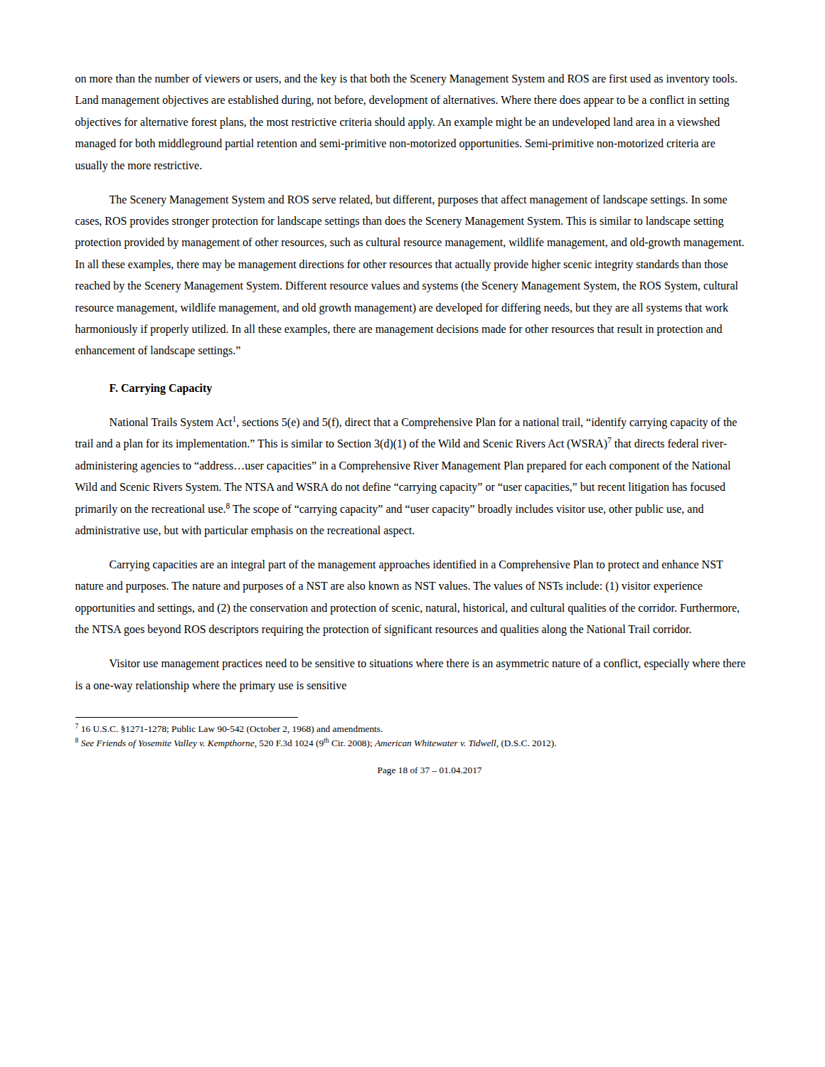on more than the number of viewers or users, and the key is that both the Scenery Management System and ROS are first used as inventory tools. Land management objectives are established during, not before, development of alternatives. Where there does appear to be a conflict in setting objectives for alternative forest plans, the most restrictive criteria should apply. An example might be an undeveloped land area in a viewshed managed for both middleground partial retention and semi-primitive non-motorized opportunities. Semi-primitive non-motorized criteria are usually the more restrictive.
The Scenery Management System and ROS serve related, but different, purposes that affect management of landscape settings. In some cases, ROS provides stronger protection for landscape settings than does the Scenery Management System. This is similar to landscape setting protection provided by management of other resources, such as cultural resource management, wildlife management, and old-growth management. In all these examples, there may be management directions for other resources that actually provide higher scenic integrity standards than those reached by the Scenery Management System. Different resource values and systems (the Scenery Management System, the ROS System, cultural resource management, wildlife management, and old growth management) are developed for differing needs, but they are all systems that work harmoniously if properly utilized. In all these examples, there are management decisions made for other resources that result in protection and enhancement of landscape settings.”
F. Carrying Capacity
National Trails System Act1, sections 5(e) and 5(f), direct that a Comprehensive Plan for a national trail, “identify carrying capacity of the trail and a plan for its implementation.” This is similar to Section 3(d)(1) of the Wild and Scenic Rivers Act (WSRA)7 that directs federal river-administering agencies to “address…user capacities” in a Comprehensive River Management Plan prepared for each component of the National Wild and Scenic Rivers System. The NTSA and WSRA do not define “carrying capacity” or “user capacities,” but recent litigation has focused primarily on the recreational use.8 The scope of “carrying capacity” and “user capacity” broadly includes visitor use, other public use, and administrative use, but with particular emphasis on the recreational aspect.
Carrying capacities are an integral part of the management approaches identified in a Comprehensive Plan to protect and enhance NST nature and purposes. The nature and purposes of a NST are also known as NST values. The values of NSTs include: (1) visitor experience opportunities and settings, and (2) the conservation and protection of scenic, natural, historical, and cultural qualities of the corridor. Furthermore, the NTSA goes beyond ROS descriptors requiring the protection of significant resources and qualities along the National Trail corridor.
Visitor use management practices need to be sensitive to situations where there is an asymmetric nature of a conflict, especially where there is a one-way relationship where the primary use is sensitive
7 16 U.S.C. §1271-1278; Public Law 90-542 (October 2, 1968) and amendments.
8 See Friends of Yosemite Valley v. Kempthorne, 520 F.3d 1024 (9th Cir. 2008); American Whitewater v. Tidwell, (D.S.C. 2012).
Page 18 of 37 – 01.04.2017